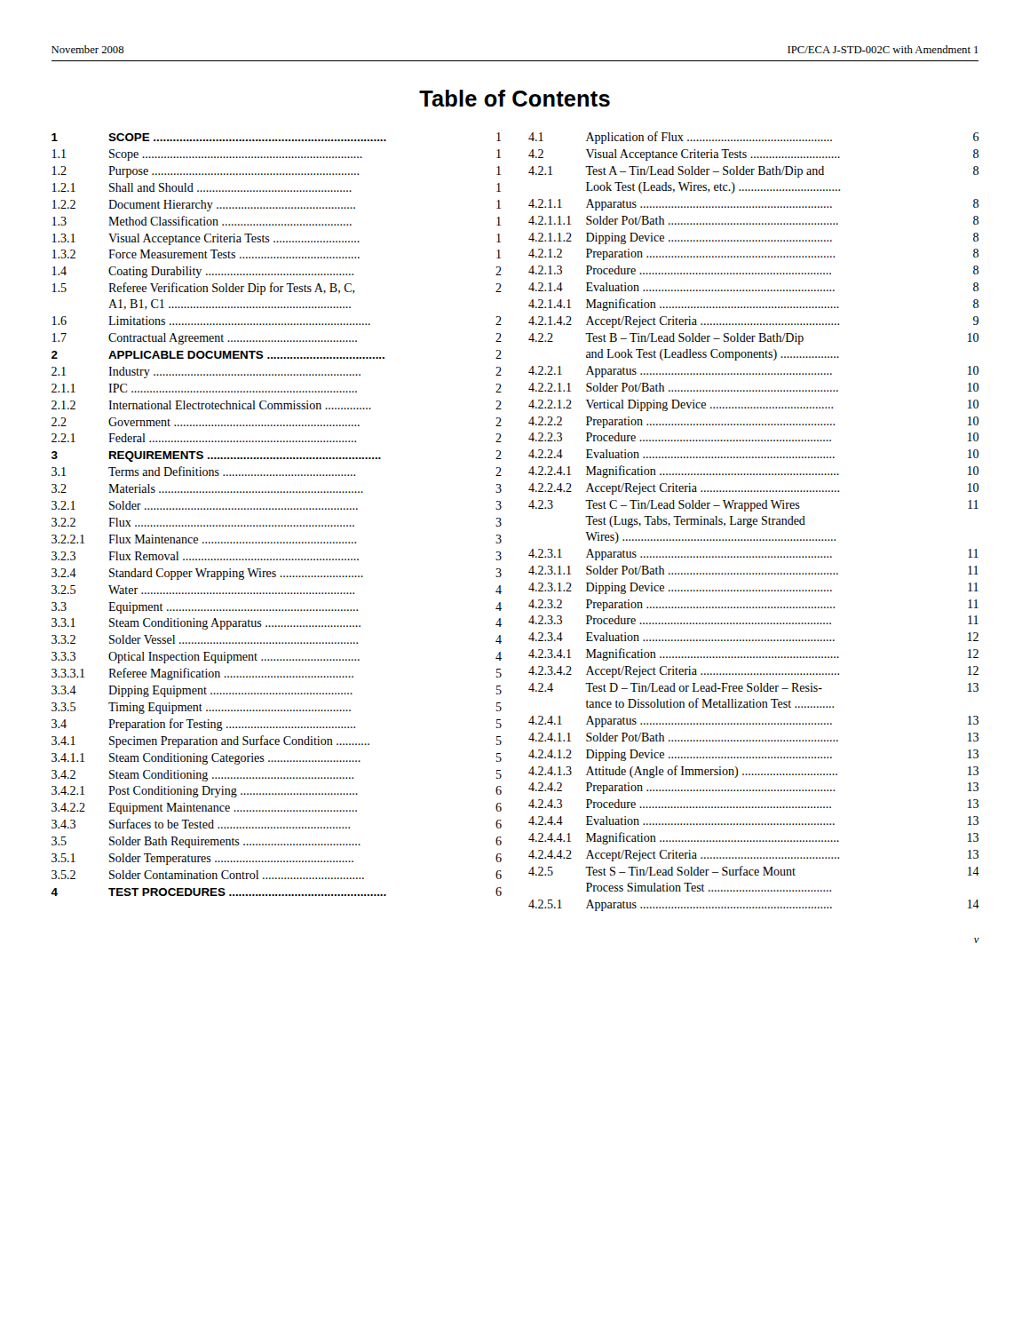November 2008 IPC/ECA J-STD-002C with Amendment 1
Table of Contents
| 1 | SCOPE ....................................................................... | 1 |
| 1.1 | Scope ....................................................................... | 1 |
| 1.2 | Purpose ................................................................... | 1 |
| 1.2.1 | Shall and Should .................................................. | 1 |
| 1.2.2 | Document Hierarchy ............................................. | 1 |
| 1.3 | Method Classification .......................................... | 1 |
| 1.3.1 | Visual Acceptance Criteria Tests ............................ | 1 |
| 1.3.2 | Force Measurement Tests ....................................... | 1 |
| 1.4 | Coating Durability ................................................ | 2 |
| 1.5 | Referee Verification Solder Dip for Tests A, B, C, A1, B1, C1 ........................................................... | 2 |
| 1.6 | Limitations ................................................................. | 2 |
| 1.7 | Contractual Agreement .......................................... | 2 |
| 2 | APPLICABLE DOCUMENTS .................................... | 2 |
| 2.1 | Industry ................................................................... | 2 |
| 2.1.1 | IPC ......................................................................... | 2 |
| 2.1.2 | International Electrotechnical Commission ............... | 2 |
| 2.2 | Government ............................................................ | 2 |
| 2.2.1 | Federal ................................................................... | 2 |
| 3 | REQUIREMENTS ..................................................... | 2 |
| 3.1 | Terms and Definitions ........................................... | 2 |
| 3.2 | Materials .................................................................. | 3 |
| 3.2.1 | Solder ..................................................................... | 3 |
| 3.2.2 | Flux ....................................................................... | 3 |
| 3.2.2.1 | Flux Maintenance .................................................. | 3 |
| 3.2.3 | Flux Removal ......................................................... | 3 |
| 3.2.4 | Standard Copper Wrapping Wires ........................... | 3 |
| 3.2.5 | Water ..................................................................... | 4 |
| 3.3 | Equipment .............................................................. | 4 |
| 3.3.1 | Steam Conditioning Apparatus ............................... | 4 |
| 3.3.2 | Solder Vessel .......................................................... | 4 |
| 3.3.3 | Optical Inspection Equipment ................................ | 4 |
| 3.3.3.1 | Referee Magnification .......................................... | 5 |
| 3.3.4 | Dipping Equipment .............................................. | 5 |
| 3.3.5 | Timing Equipment ............................................... | 5 |
| 3.4 | Preparation for Testing .......................................... | 5 |
| 3.4.1 | Specimen Preparation and Surface Condition ........... | 5 |
| 3.4.1.1 | Steam Conditioning Categories .............................. | 5 |
| 3.4.2 | Steam Conditioning .............................................. | 5 |
| 3.4.2.1 | Post Conditioning Drying ...................................... | 6 |
| 3.4.2.2 | Equipment Maintenance ........................................ | 6 |
| 3.4.3 | Surfaces to be Tested ........................................... | 6 |
| 3.5 | Solder Bath Requirements ...................................... | 6 |
| 3.5.1 | Solder Temperatures ............................................. | 6 |
| 3.5.2 | Solder Contamination Control ................................. | 6 |
| 4 | TEST PROCEDURES ................................................ | 6 |
| 4.1 | Application of Flux ............................................... | 6 |
| 4.2 | Visual Acceptance Criteria Tests ............................. | 8 |
| 4.2.1 | Test A – Tin/Lead Solder – Solder Bath/Dip and Look Test (Leads, Wires, etc.) ................................. | 8 |
| 4.2.1.1 | Apparatus .............................................................. | 8 |
| 4.2.1.1.1 | Solder Pot/Bath ....................................................... | 8 |
| 4.2.1.1.2 | Dipping Device ..................................................... | 8 |
| 4.2.1.2 | Preparation ............................................................. | 8 |
| 4.2.1.3 | Procedure .............................................................. | 8 |
| 4.2.1.4 | Evaluation .............................................................. | 8 |
| 4.2.1.4.1 | Magnification .......................................................... | 8 |
| 4.2.1.4.2 | Accept/Reject Criteria ............................................. | 9 |
| 4.2.2 | Test B – Tin/Lead Solder – Solder Bath/Dip and Look Test (Leadless Components) ................... | 10 |
| 4.2.2.1 | Apparatus .............................................................. | 10 |
| 4.2.2.1.1 | Solder Pot/Bath ....................................................... | 10 |
| 4.2.2.1.2 | Vertical Dipping Device ........................................ | 10 |
| 4.2.2.2 | Preparation ............................................................. | 10 |
| 4.2.2.3 | Procedure .............................................................. | 10 |
| 4.2.2.4 | Evaluation .............................................................. | 10 |
| 4.2.2.4.1 | Magnification .......................................................... | 10 |
| 4.2.2.4.2 | Accept/Reject Criteria ............................................. | 10 |
| 4.2.3 | Test C – Tin/Lead Solder – Wrapped Wires Test (Lugs, Tabs, Terminals, Large Stranded Wires) ..................................................................... | 11 |
| 4.2.3.1 | Apparatus .............................................................. | 11 |
| 4.2.3.1.1 | Solder Pot/Bath ....................................................... | 11 |
| 4.2.3.1.2 | Dipping Device ..................................................... | 11 |
| 4.2.3.2 | Preparation ............................................................. | 11 |
| 4.2.3.3 | Procedure .............................................................. | 11 |
| 4.2.3.4 | Evaluation .............................................................. | 12 |
| 4.2.3.4.1 | Magnification .......................................................... | 12 |
| 4.2.3.4.2 | Accept/Reject Criteria ............................................. | 12 |
| 4.2.4 | Test D – Tin/Lead or Lead-Free Solder – Resis- tance to Dissolution of Metallization Test ............. | 13 |
| 4.2.4.1 | Apparatus .............................................................. | 13 |
| 4.2.4.1.1 | Solder Pot/Bath ....................................................... | 13 |
| 4.2.4.1.2 | Dipping Device ..................................................... | 13 |
| 4.2.4.1.3 | Attitude (Angle of Immersion) ............................... | 13 |
| 4.2.4.2 | Preparation ............................................................. | 13 |
| 4.2.4.3 | Procedure .............................................................. | 13 |
| 4.2.4.4 | Evaluation .............................................................. | 13 |
| 4.2.4.4.1 | Magnification .......................................................... | 13 |
| 4.2.4.4.2 | Accept/Reject Criteria ............................................. | 13 |
| 4.2.5 | Test S – Tin/Lead Solder – Surface Mount Process Simulation Test ........................................ | 14 |
| 4.2.5.1 | Apparatus .............................................................. | 14 |
v